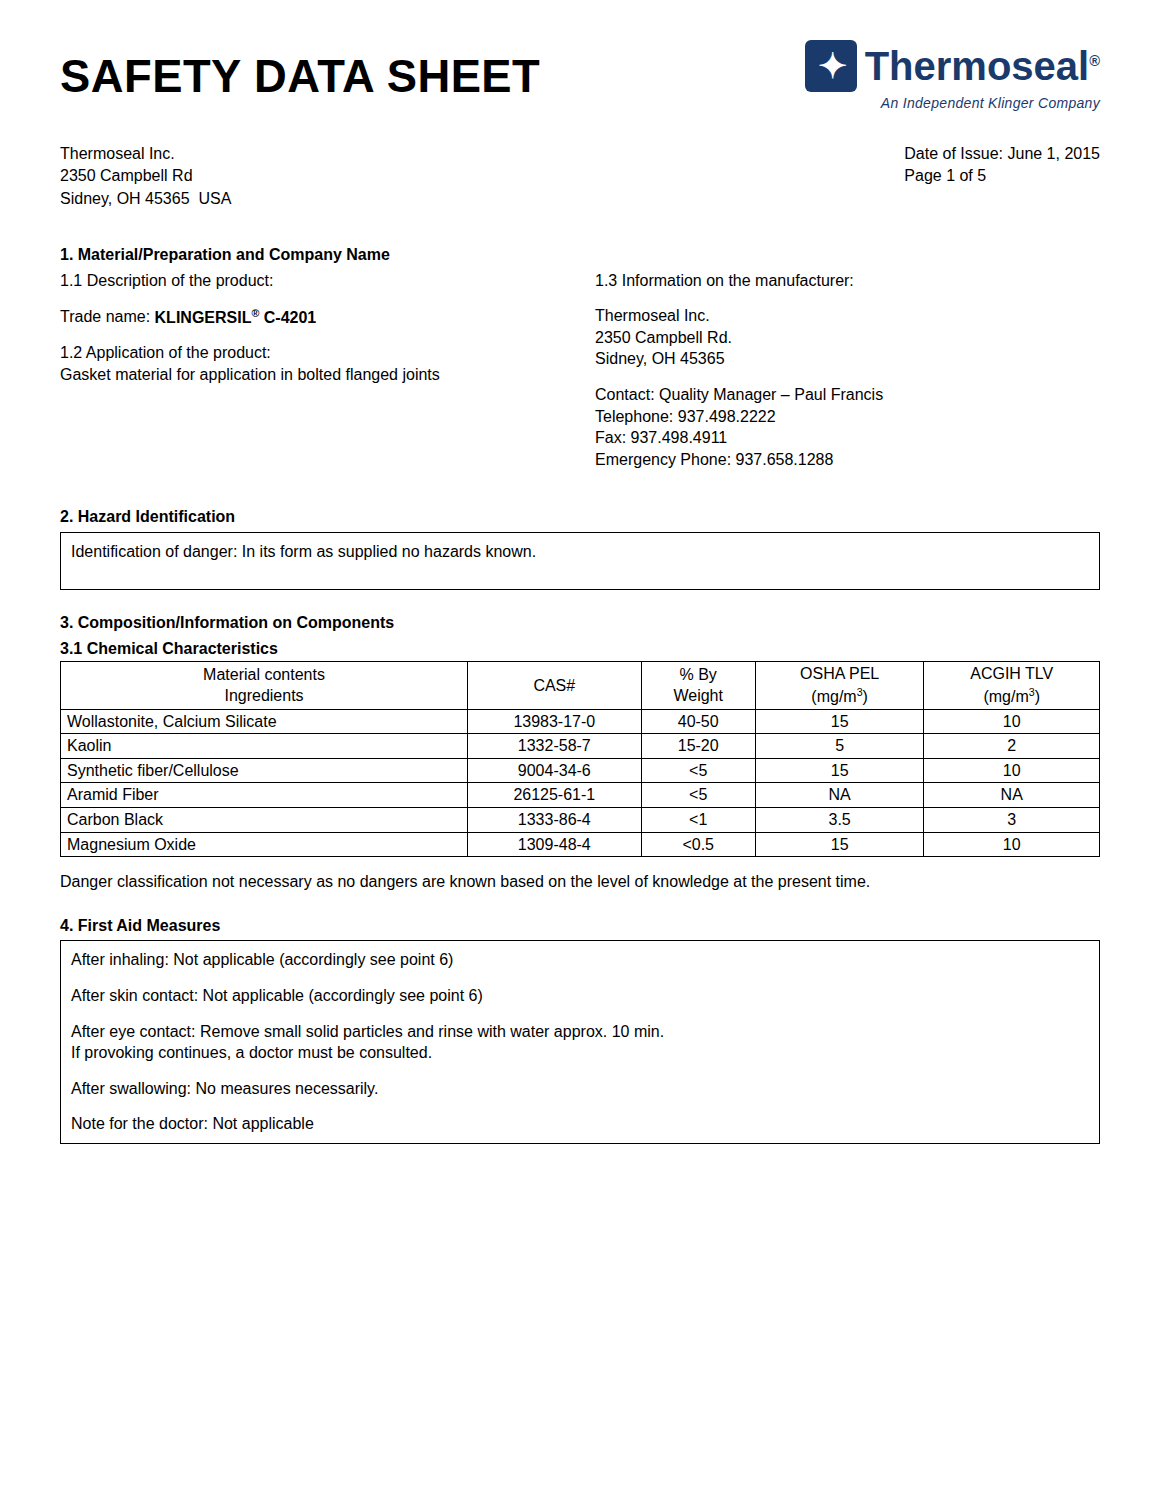SAFETY DATA SHEET
✦ Thermoseal®
An Independent Klinger Company
Thermoseal Inc.
2350 Campbell Rd
Sidney, OH 45365 USA
Date of Issue: June 1, 2015
Page 1 of 5
1. Material/Preparation and Company Name
1.1 Description of the product:
Trade name: KLINGERSIL® C-4201
1.2 Application of the product:
Gasket material for application in bolted flanged joints
1.3 Information on the manufacturer:
Thermoseal Inc.
2350 Campbell Rd.
Sidney, OH 45365
Contact: Quality Manager – Paul Francis
Telephone: 937.498.2222
Fax: 937.498.4911
Emergency Phone: 937.658.1288
2. Hazard Identification
Identification of danger: In its form as supplied no hazards known.
3. Composition/Information on Components
3.1 Chemical Characteristics
| Material contents Ingredients | CAS# | % By Weight | OSHA PEL (mg/m 3 ) | ACGIH TLV (mg/m 3 ) |
| --- | --- | --- | --- | --- |
| Wollastonite, Calcium Silicate | 13983-17-0 | 40-50 | 15 | 10 |
| Kaolin | 1332-58-7 | 15-20 | 5 | 2 |
| Synthetic fiber/Cellulose | 9004-34-6 | <5 | 15 | 10 |
| Aramid Fiber | 26125-61-1 | <5 | NA | NA |
| Carbon Black | 1333-86-4 | <1 | 3.5 | 3 |
| Magnesium Oxide | 1309-48-4 | <0.5 | 15 | 10 |
Danger classification not necessary as no dangers are known based on the level of knowledge at the present time.
4. First Aid Measures
After inhaling: Not applicable (accordingly see point 6)
After skin contact: Not applicable (accordingly see point 6)
After eye contact: Remove small solid particles and rinse with water approx. 10 min.
If provoking continues, a doctor must be consulted.
After swallowing: No measures necessarily.
Note for the doctor: Not applicable